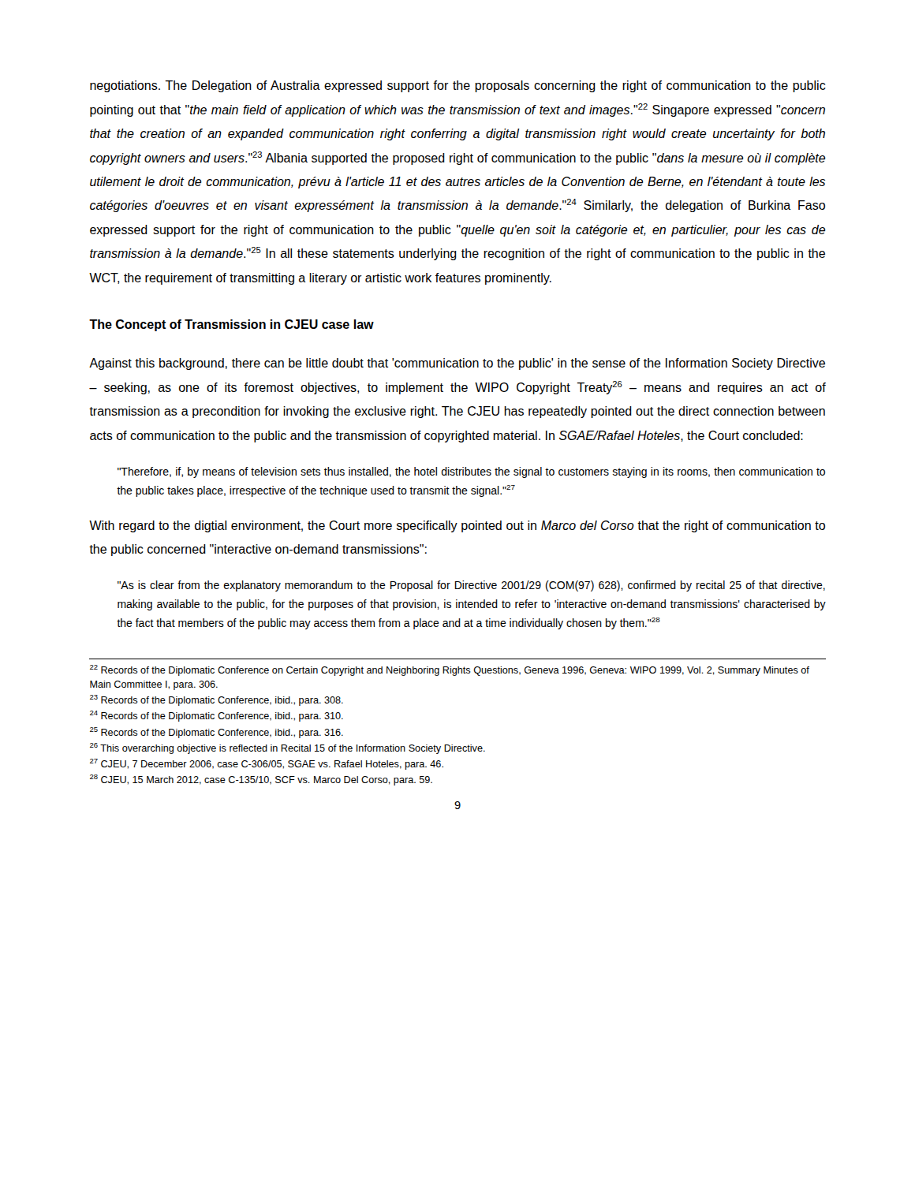negotiations. The Delegation of Australia expressed support for the proposals concerning the right of communication to the public pointing out that "the main field of application of which was the transmission of text and images."22 Singapore expressed "concern that the creation of an expanded communication right conferring a digital transmission right would create uncertainty for both copyright owners and users."23 Albania supported the proposed right of communication to the public "dans la mesure où il complète utilement le droit de communication, prévu à l'article 11 et des autres articles de la Convention de Berne, en l'étendant à toute les catégories d'oeuvres et en visant expressément la transmission à la demande."24 Similarly, the delegation of Burkina Faso expressed support for the right of communication to the public "quelle qu'en soit la catégorie et, en particulier, pour les cas de transmission à la demande."25 In all these statements underlying the recognition of the right of communication to the public in the WCT, the requirement of transmitting a literary or artistic work features prominently.
The Concept of Transmission in CJEU case law
Against this background, there can be little doubt that 'communication to the public' in the sense of the Information Society Directive – seeking, as one of its foremost objectives, to implement the WIPO Copyright Treaty26 – means and requires an act of transmission as a precondition for invoking the exclusive right. The CJEU has repeatedly pointed out the direct connection between acts of communication to the public and the transmission of copyrighted material. In SGAE/Rafael Hoteles, the Court concluded:
"Therefore, if, by means of television sets thus installed, the hotel distributes the signal to customers staying in its rooms, then communication to the public takes place, irrespective of the technique used to transmit the signal."27
With regard to the digtial environment, the Court more specifically pointed out in Marco del Corso that the right of communication to the public concerned "interactive on-demand transmissions":
"As is clear from the explanatory memorandum to the Proposal for Directive 2001/29 (COM(97) 628), confirmed by recital 25 of that directive, making available to the public, for the purposes of that provision, is intended to refer to 'interactive on-demand transmissions' characterised by the fact that members of the public may access them from a place and at a time individually chosen by them."28
22 Records of the Diplomatic Conference on Certain Copyright and Neighboring Rights Questions, Geneva 1996, Geneva: WIPO 1999, Vol. 2, Summary Minutes of Main Committee I, para. 306.
23 Records of the Diplomatic Conference, ibid., para. 308.
24 Records of the Diplomatic Conference, ibid., para. 310.
25 Records of the Diplomatic Conference, ibid., para. 316.
26 This overarching objective is reflected in Recital 15 of the Information Society Directive.
27 CJEU, 7 December 2006, case C-306/05, SGAE vs. Rafael Hoteles, para. 46.
28 CJEU, 15 March 2012, case C-135/10, SCF vs. Marco Del Corso, para. 59.
9